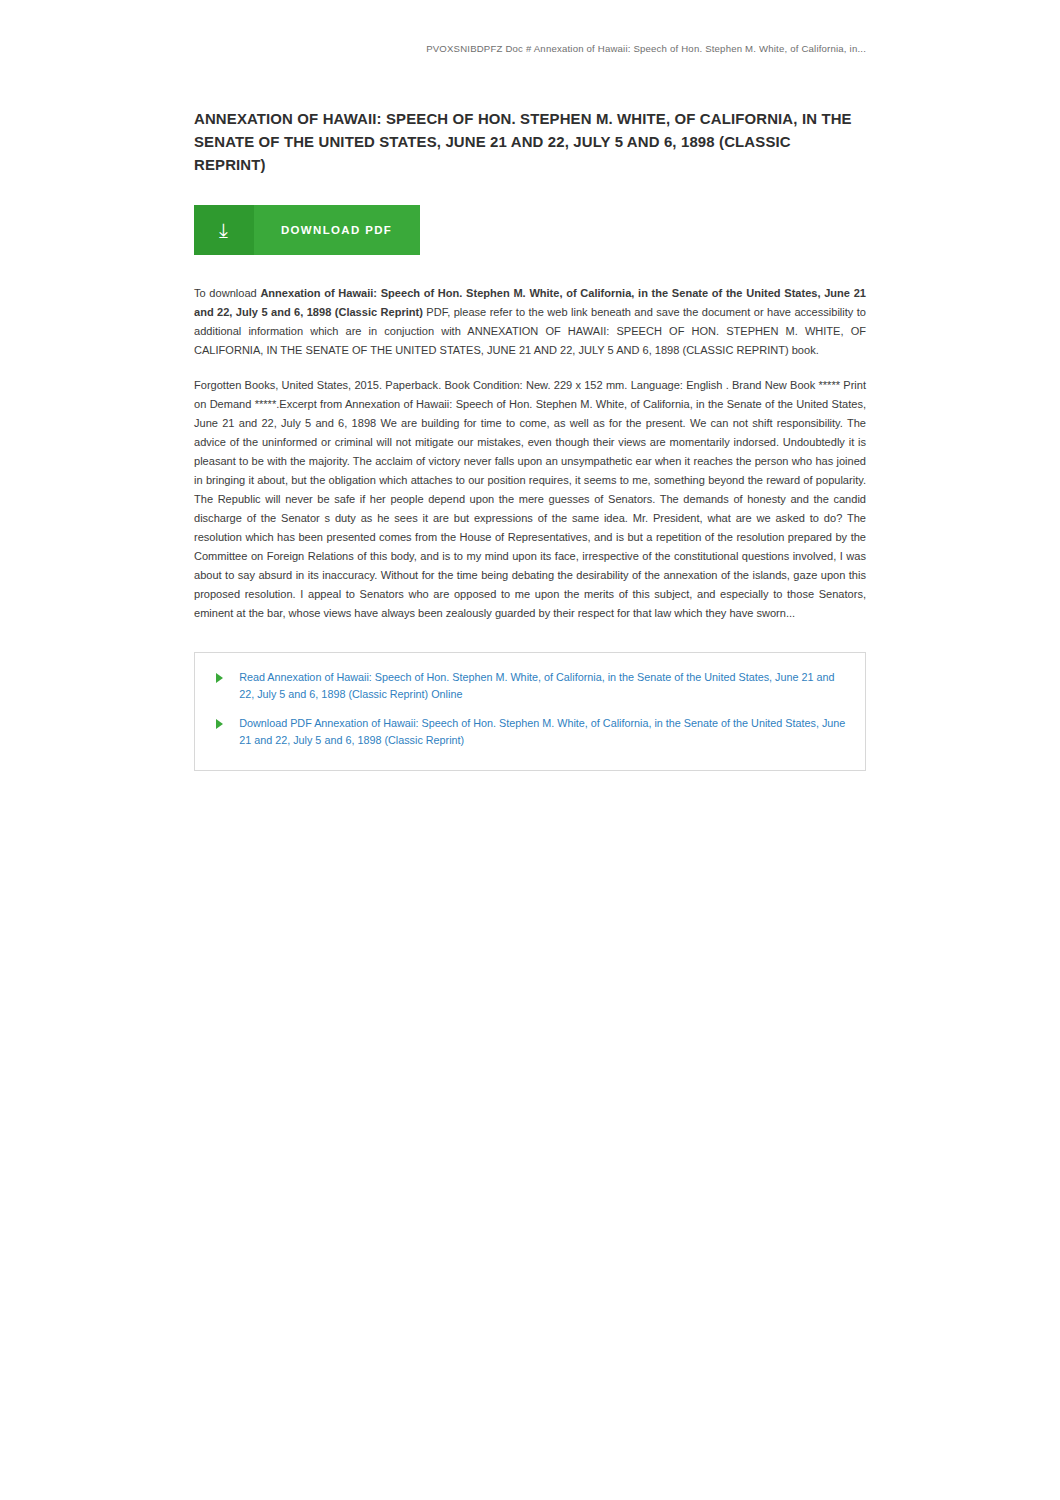PVOXSNIBDPFZ Doc # Annexation of Hawaii: Speech of Hon. Stephen M. White, of California, in...
ANNEXATION OF HAWAII: SPEECH OF HON. STEPHEN M. WHITE, OF CALIFORNIA, IN THE SENATE OF THE UNITED STATES, JUNE 21 AND 22, JULY 5 AND 6, 1898 (CLASSIC REPRINT)
⤓ DOWNLOAD PDF
To download Annexation of Hawaii: Speech of Hon. Stephen M. White, of California, in the Senate of the United States, June 21 and 22, July 5 and 6, 1898 (Classic Reprint) PDF, please refer to the web link beneath and save the document or have accessibility to additional information which are in conjuction with ANNEXATION OF HAWAII: SPEECH OF HON. STEPHEN M. WHITE, OF CALIFORNIA, IN THE SENATE OF THE UNITED STATES, JUNE 21 AND 22, JULY 5 AND 6, 1898 (CLASSIC REPRINT) book.
Forgotten Books, United States, 2015. Paperback. Book Condition: New. 229 x 152 mm. Language: English . Brand New Book ***** Print on Demand *****.Excerpt from Annexation of Hawaii: Speech of Hon. Stephen M. White, of California, in the Senate of the United States, June 21 and 22, July 5 and 6, 1898 We are building for time to come, as well as for the present. We can not shift responsibility. The advice of the uninformed or criminal will not mitigate our mistakes, even though their views are momentarily indorsed. Undoubtedly it is pleasant to be with the majority. The acclaim of victory never falls upon an unsympathetic ear when it reaches the person who has joined in bringing it about, but the obligation which attaches to our position requires, it seems to me, something beyond the reward of popularity. The Republic will never be safe if her people depend upon the mere guesses of Senators. The demands of honesty and the candid discharge of the Senator s duty as he sees it are but expressions of the same idea. Mr. President, what are we asked to do? The resolution which has been presented comes from the House of Representatives, and is but a repetition of the resolution prepared by the Committee on Foreign Relations of this body, and is to my mind upon its face, irrespective of the constitutional questions involved, I was about to say absurd in its inaccuracy. Without for the time being debating the desirability of the annexation of the islands, gaze upon this proposed resolution. I appeal to Senators who are opposed to me upon the merits of this subject, and especially to those Senators, eminent at the bar, whose views have always been zealously guarded by their respect for that law which they have sworn...
Read Annexation of Hawaii: Speech of Hon. Stephen M. White, of California, in the Senate of the United States, June 21 and 22, July 5 and 6, 1898 (Classic Reprint) Online
Download PDF Annexation of Hawaii: Speech of Hon. Stephen M. White, of California, in the Senate of the United States, June 21 and 22, July 5 and 6, 1898 (Classic Reprint)